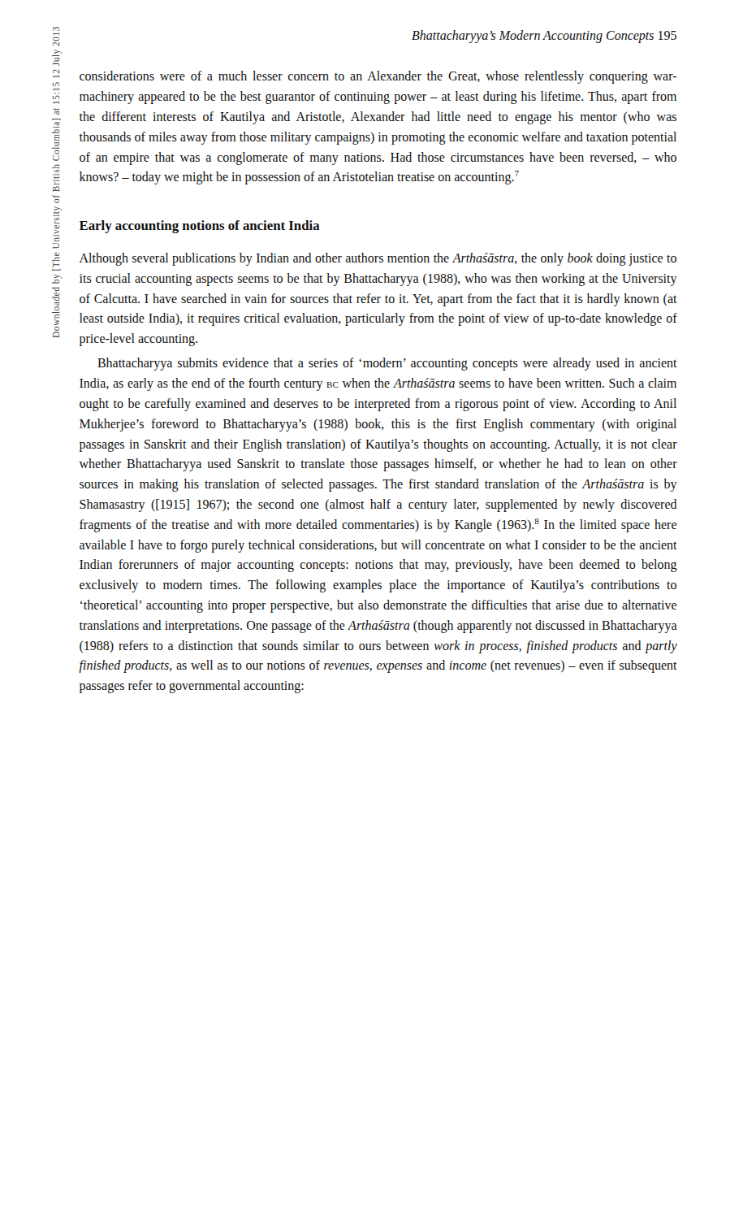Downloaded by [The University of British Columbia] at 15:15 12 July 2013
Bhattacharyya’s Modern Accounting Concepts 195
considerations were of a much lesser concern to an Alexander the Great, whose relentlessly conquering war-machinery appeared to be the best guarantor of continuing power – at least during his lifetime. Thus, apart from the different interests of Kautilya and Aristotle, Alexander had little need to engage his mentor (who was thousands of miles away from those military campaigns) in promoting the economic welfare and taxation potential of an empire that was a conglomerate of many nations. Had those circumstances have been reversed, – who knows? – today we might be in possession of an Aristotelian treatise on accounting.7
Early accounting notions of ancient India
Although several publications by Indian and other authors mention the Arthaśāstra, the only book doing justice to its crucial accounting aspects seems to be that by Bhattacharyya (1988), who was then working at the University of Calcutta. I have searched in vain for sources that refer to it. Yet, apart from the fact that it is hardly known (at least outside India), it requires critical evaluation, particularly from the point of view of up-to-date knowledge of price-level accounting.
Bhattacharyya submits evidence that a series of ‘modern’ accounting concepts were already used in ancient India, as early as the end of the fourth century bc when the Arthaśāstra seems to have been written. Such a claim ought to be carefully examined and deserves to be interpreted from a rigorous point of view. According to Anil Mukherjee’s foreword to Bhattacharyya’s (1988) book, this is the first English commentary (with original passages in Sanskrit and their English translation) of Kautilya’s thoughts on accounting. Actually, it is not clear whether Bhattacharyya used Sanskrit to translate those passages himself, or whether he had to lean on other sources in making his translation of selected passages. The first standard translation of the Arthaśāstra is by Shamasastry ([1915] 1967); the second one (almost half a century later, supplemented by newly discovered fragments of the treatise and with more detailed commentaries) is by Kangle (1963).8 In the limited space here available I have to forgo purely technical considerations, but will concentrate on what I consider to be the ancient Indian forerunners of major accounting concepts: notions that may, previously, have been deemed to belong exclusively to modern times. The following examples place the importance of Kautilya’s contributions to ‘theoretical’ accounting into proper perspective, but also demonstrate the difficulties that arise due to alternative translations and interpretations. One passage of the Arthaśāstra (though apparently not discussed in Bhattacharyya (1988) refers to a distinction that sounds similar to ours between work in process, finished products and partly finished products, as well as to our notions of revenues, expenses and income (net revenues) – even if subsequent passages refer to governmental accounting: